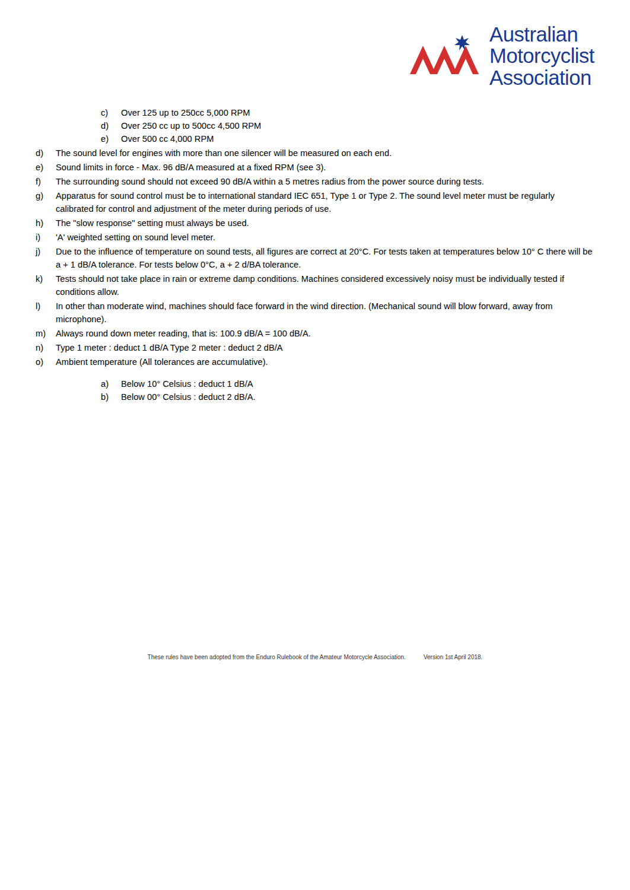Australian
Motorcyclist
Association
c) Over 125 up to 250cc 5,000 RPM
d) Over 250 cc up to 500cc 4,500 RPM
e) Over 500 cc 4,000 RPM
d) The sound level for engines with more than one silencer will be measured on each end.
e) Sound limits in force - Max. 96 dB/A measured at a fixed RPM (see 3).
f) The surrounding sound should not exceed 90 dB/A within a 5 metres radius from the power source during tests.
g) Apparatus for sound control must be to international standard IEC 651, Type 1 or Type 2. The sound level meter must be regularly calibrated for control and adjustment of the meter during periods of use.
h) The "slow response" setting must always be used.
i) 'A' weighted setting on sound level meter.
j) Due to the influence of temperature on sound tests, all figures are correct at 20°C. For tests taken at temperatures below 10° C there will be a + 1 dB/A tolerance. For tests below 0°C, a + 2 d/BA tolerance.
k) Tests should not take place in rain or extreme damp conditions. Machines considered excessively noisy must be individually tested if conditions allow.
l) In other than moderate wind, machines should face forward in the wind direction. (Mechanical sound will blow forward, away from microphone).
m) Always round down meter reading, that is: 100.9 dB/A = 100 dB/A.
n) Type 1 meter : deduct 1 dB/A Type 2 meter : deduct 2 dB/A
o) Ambient temperature (All tolerances are accumulative).
a) Below 10° Celsius : deduct 1 dB/A
b) Below 00° Celsius : deduct 2 dB/A.
These rules have been adopted from the Enduro Rulebook of the Amateur Motorcycle Association.Version 1st April 2018.